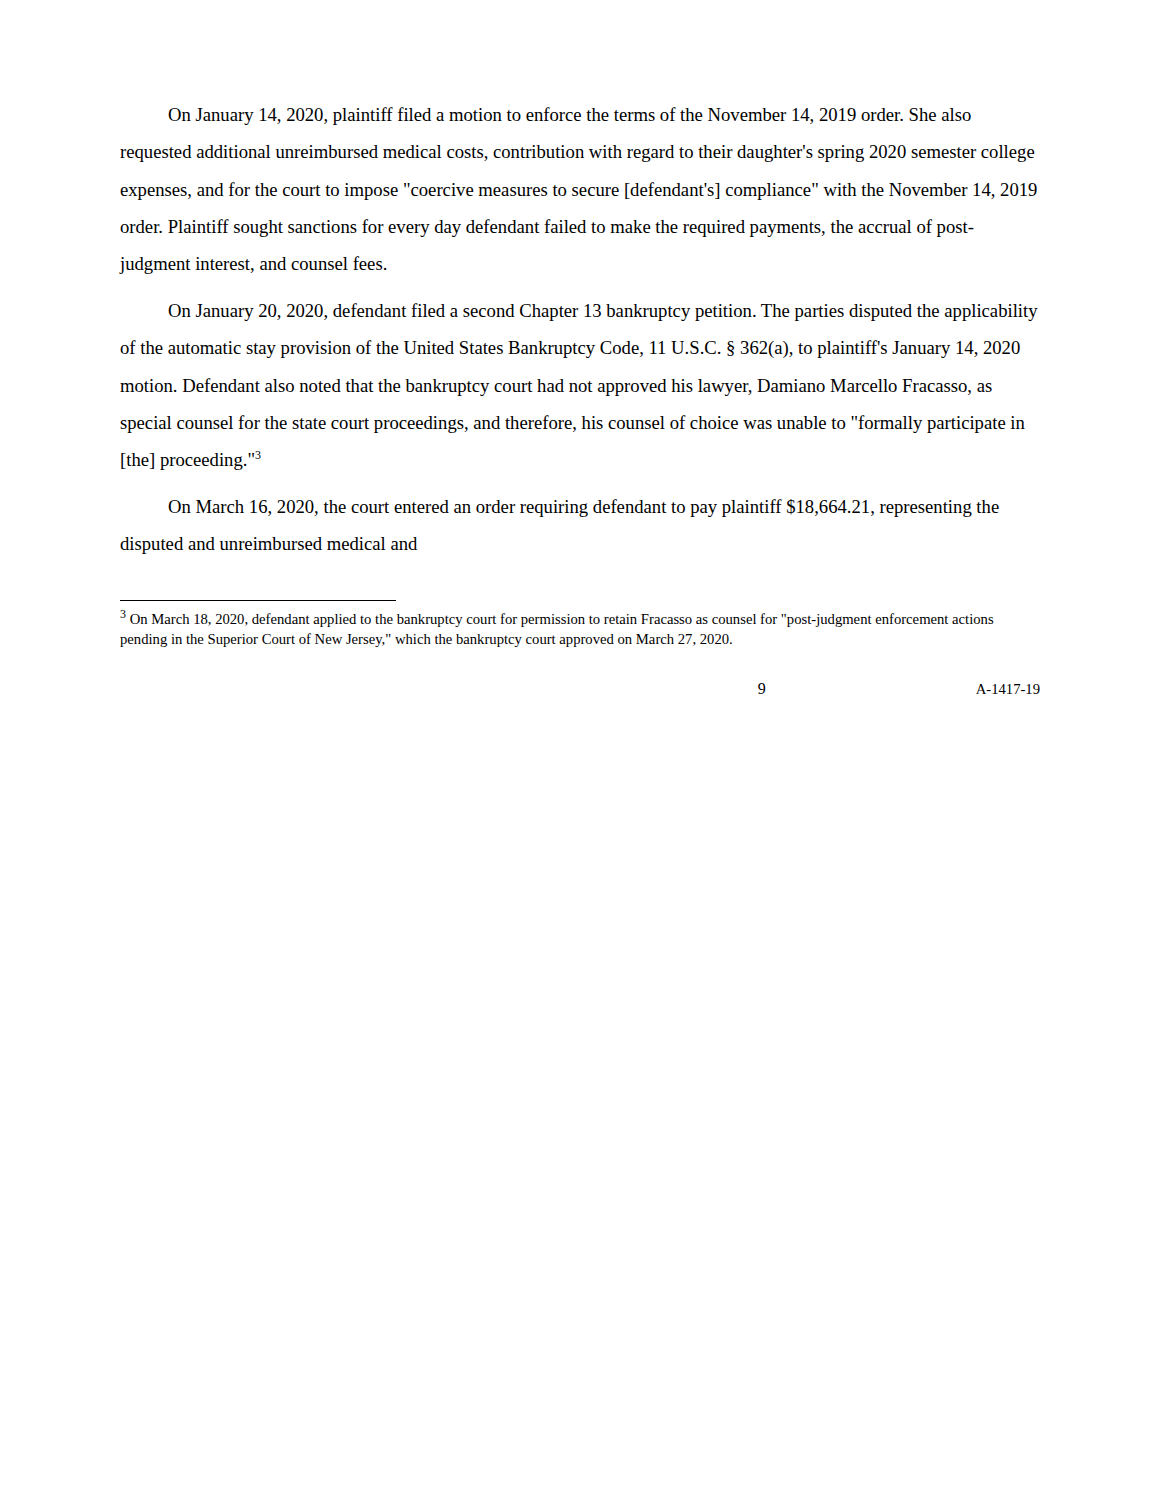On January 14, 2020, plaintiff filed a motion to enforce the terms of the November 14, 2019 order. She also requested additional unreimbursed medical costs, contribution with regard to their daughter's spring 2020 semester college expenses, and for the court to impose "coercive measures to secure [defendant's] compliance" with the November 14, 2019 order. Plaintiff sought sanctions for every day defendant failed to make the required payments, the accrual of post-judgment interest, and counsel fees.
On January 20, 2020, defendant filed a second Chapter 13 bankruptcy petition. The parties disputed the applicability of the automatic stay provision of the United States Bankruptcy Code, 11 U.S.C. § 362(a), to plaintiff's January 14, 2020 motion. Defendant also noted that the bankruptcy court had not approved his lawyer, Damiano Marcello Fracasso, as special counsel for the state court proceedings, and therefore, his counsel of choice was unable to "formally participate in [the] proceeding."3
On March 16, 2020, the court entered an order requiring defendant to pay plaintiff $18,664.21, representing the disputed and unreimbursed medical and
3 On March 18, 2020, defendant applied to the bankruptcy court for permission to retain Fracasso as counsel for "post-judgment enforcement actions pending in the Superior Court of New Jersey," which the bankruptcy court approved on March 27, 2020.
9
A-1417-19